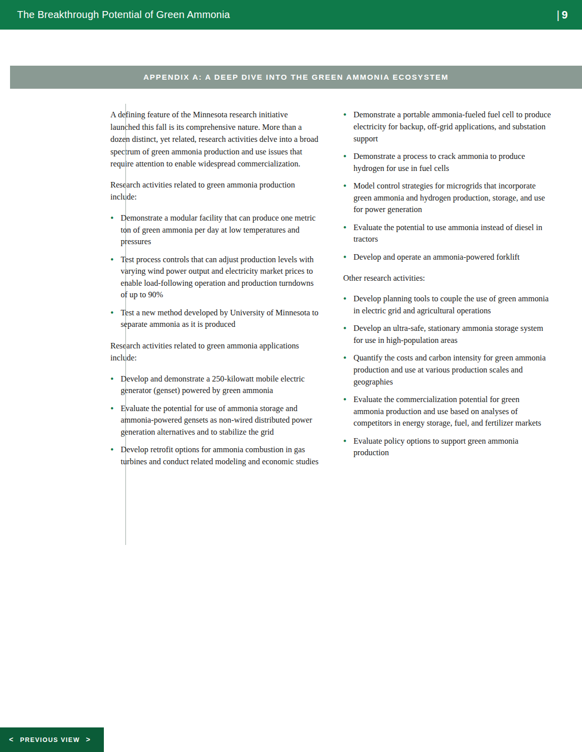The Breakthrough Potential of Green Ammonia
|9
Appendix A: A Deep Dive into the Green Ammonia Ecosystem
A defining feature of the Minnesota research initiative launched this fall is its comprehensive nature. More than a dozen distinct, yet related, research activities delve into a broad spectrum of green ammonia production and use issues that require attention to enable widespread commercialization.
Research activities related to green ammonia production include:
Demonstrate a modular facility that can produce one metric ton of green ammonia per day at low temperatures and pressures
Test process controls that can adjust production levels with varying wind power output and electricity market prices to enable load-following operation and production turndowns of up to 90%
Test a new method developed by University of Minnesota to separate ammonia as it is produced
Research activities related to green ammonia applications include:
Develop and demonstrate a 250-kilowatt mobile electric generator (genset) powered by green ammonia
Evaluate the potential for use of ammonia storage and ammonia-powered gensets as non-wired distributed power generation alternatives and to stabilize the grid
Develop retrofit options for ammonia combustion in gas turbines and conduct related modeling and economic studies
Demonstrate a portable ammonia-fueled fuel cell to produce electricity for backup, off-grid applications, and substation support
Demonstrate a process to crack ammonia to produce hydrogen for use in fuel cells
Model control strategies for microgrids that incorporate green ammonia and hydrogen production, storage, and use for power generation
Evaluate the potential to use ammonia instead of diesel in tractors
Develop and operate an ammonia-powered forklift
Other research activities:
Develop planning tools to couple the use of green ammonia in electric grid and agricultural operations
Develop an ultra-safe, stationary ammonia storage system for use in high-population areas
Quantify the costs and carbon intensity for green ammonia production and use at various production scales and geographies
Evaluate the commercialization potential for green ammonia production and use based on analyses of competitors in energy storage, fuel, and fertilizer markets
Evaluate policy options to support green ammonia production
<Previous View>